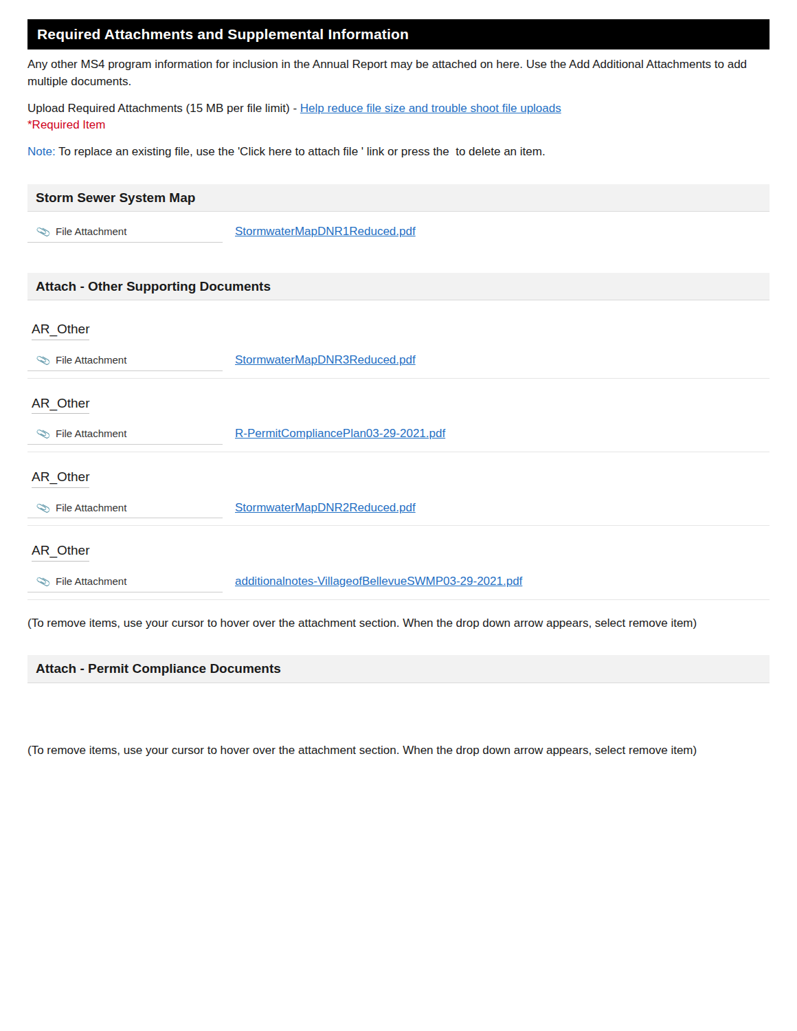Required Attachments and Supplemental Information
Any other MS4 program information for inclusion in the Annual Report may be attached on here. Use the Add Additional Attachments to add multiple documents.
Upload Required Attachments (15 MB per file limit) - Help reduce file size and trouble shoot file uploads
*Required Item
Note: To replace an existing file, use the 'Click here to attach file ' link or press the to delete an item.
Storm Sewer System Map
📎File Attachment
StormwaterMapDNR1Reduced.pdf
Attach - Other Supporting Documents
AR_Other
📎File Attachment
StormwaterMapDNR3Reduced.pdf
AR_Other
📎File Attachment
R-PermitCompliancePlan03-29-2021.pdf
AR_Other
📎File Attachment
StormwaterMapDNR2Reduced.pdf
AR_Other
📎File Attachment
additionalnotes-VillageofBellevueSWMP03-29-2021.pdf
(To remove items, use your cursor to hover over the attachment section. When the drop down arrow appears, select remove item)
Attach - Permit Compliance Documents
(To remove items, use your cursor to hover over the attachment section. When the drop down arrow appears, select remove item)